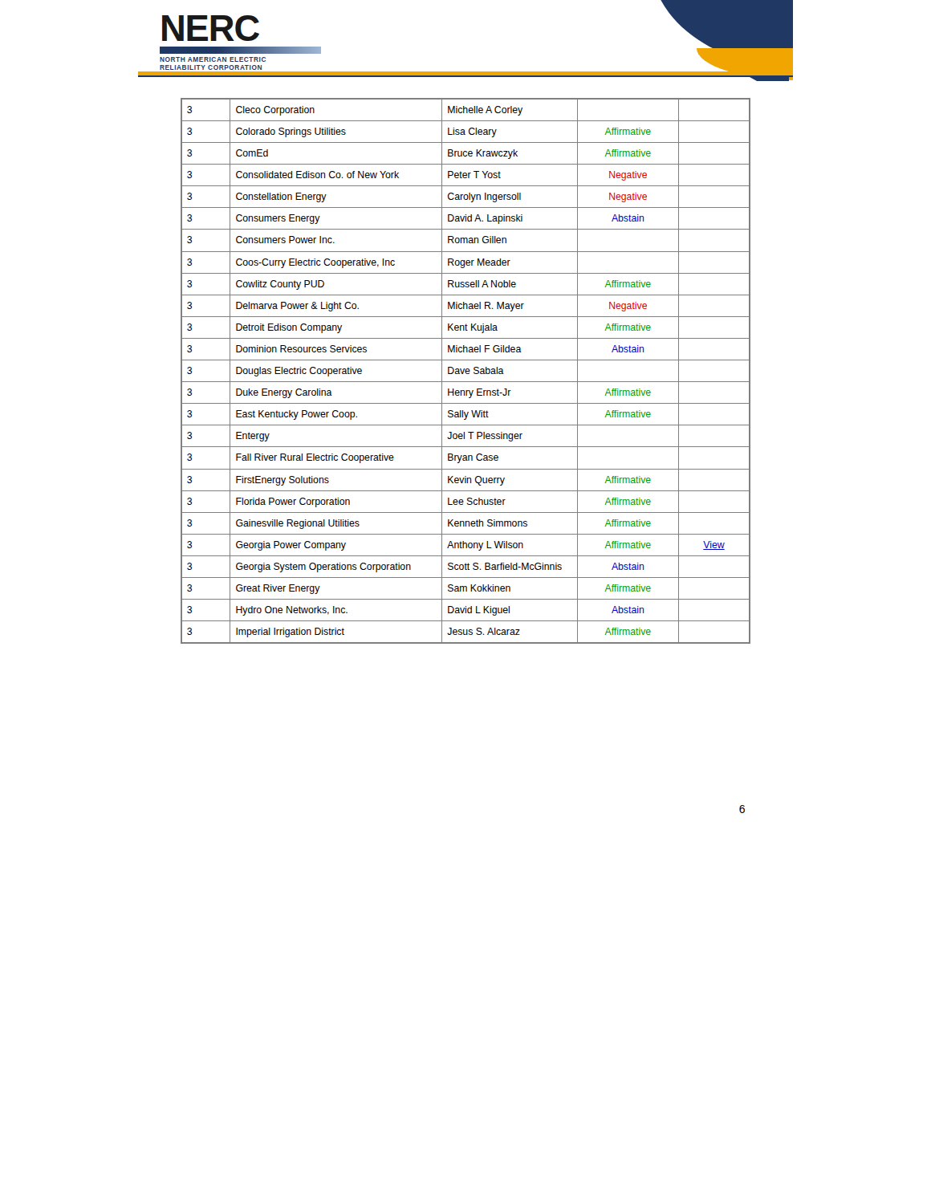NERC
North American Electric
Reliability Corporation
| 3 | Cleco Corporation | Michelle A Corley | | |
| 3 | Colorado Springs Utilities | Lisa Cleary | Affirmative | |
| 3 | ComEd | Bruce Krawczyk | Affirmative | |
| 3 | Consolidated Edison Co. of New York | Peter T Yost | Negative | |
| 3 | Constellation Energy | Carolyn Ingersoll | Negative | |
| 3 | Consumers Energy | David A. Lapinski | Abstain | |
| 3 | Consumers Power Inc. | Roman Gillen | | |
| 3 | Coos-Curry Electric Cooperative, Inc | Roger Meader | | |
| 3 | Cowlitz County PUD | Russell A Noble | Affirmative | |
| 3 | Delmarva Power & Light Co. | Michael R. Mayer | Negative | |
| 3 | Detroit Edison Company | Kent Kujala | Affirmative | |
| 3 | Dominion Resources Services | Michael F Gildea | Abstain | |
| 3 | Douglas Electric Cooperative | Dave Sabala | | |
| 3 | Duke Energy Carolina | Henry Ernst-Jr | Affirmative | |
| 3 | East Kentucky Power Coop. | Sally Witt | Affirmative | |
| 3 | Entergy | Joel T Plessinger | | |
| 3 | Fall River Rural Electric Cooperative | Bryan Case | | |
| 3 | FirstEnergy Solutions | Kevin Querry | Affirmative | |
| 3 | Florida Power Corporation | Lee Schuster | Affirmative | |
| 3 | Gainesville Regional Utilities | Kenneth Simmons | Affirmative | |
| 3 | Georgia Power Company | Anthony L Wilson | Affirmative | View |
| 3 | Georgia System Operations Corporation | Scott S. Barfield-McGinnis | Abstain | |
| 3 | Great River Energy | Sam Kokkinen | Affirmative | |
| 3 | Hydro One Networks, Inc. | David L Kiguel | Abstain | |
| 3 | Imperial Irrigation District | Jesus S. Alcaraz | Affirmative | |
6